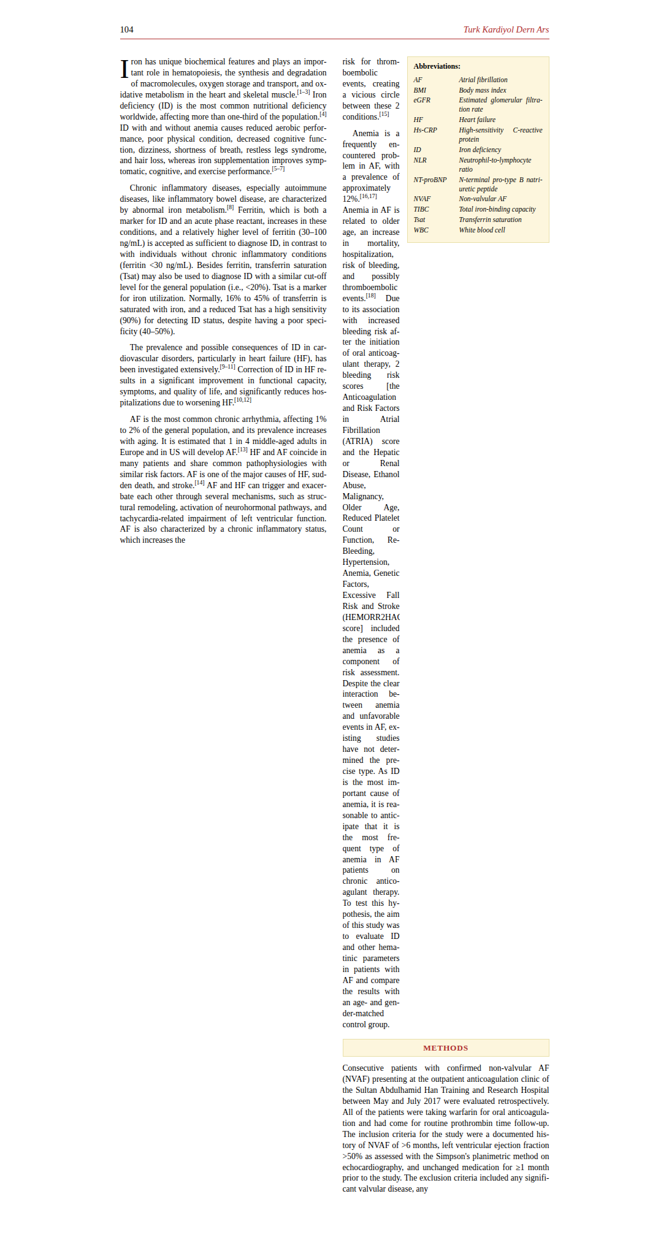104
Turk Kardiyol Dern Ars
Iron has unique biochemical features and plays an important role in hematopoiesis, the synthesis and degradation of macromolecules, oxygen storage and transport, and oxidative metabolism in the heart and skeletal muscle.[1–3] Iron deficiency (ID) is the most common nutritional deficiency worldwide, affecting more than one-third of the population.[4] ID with and without anemia causes reduced aerobic performance, poor physical condition, decreased cognitive function, dizziness, shortness of breath, restless legs syndrome, and hair loss, whereas iron supplementation improves symptomatic, cognitive, and exercise performance.[5–7]
Chronic inflammatory diseases, especially autoimmune diseases, like inflammatory bowel disease, are characterized by abnormal iron metabolism.[8] Ferritin, which is both a marker for ID and an acute phase reactant, increases in these conditions, and a relatively higher level of ferritin (30–100 ng/mL) is accepted as sufficient to diagnose ID, in contrast to with individuals without chronic inflammatory conditions (ferritin <30 ng/mL). Besides ferritin, transferrin saturation (Tsat) may also be used to diagnose ID with a similar cut-off level for the general population (i.e., <20%). Tsat is a marker for iron utilization. Normally, 16% to 45% of transferrin is saturated with iron, and a reduced Tsat has a high sensitivity (90%) for detecting ID status, despite having a poor specificity (40–50%).
The prevalence and possible consequences of ID in cardiovascular disorders, particularly in heart failure (HF), has been investigated extensively.[9–11] Correction of ID in HF results in a significant improvement in functional capacity, symptoms, and quality of life, and significantly reduces hospitalizations due to worsening HF.[10,12]
AF is the most common chronic arrhythmia, affecting 1% to 2% of the general population, and its prevalence increases with aging. It is estimated that 1 in 4 middle-aged adults in Europe and in US will develop AF.[13] HF and AF coincide in many patients and share common pathophysiologies with similar risk factors. AF is one of the major causes of HF, sudden death, and stroke.[14] AF and HF can trigger and exacerbate each other through several mechanisms, such as structural remodeling, activation of neurohormonal pathways, and tachycardia-related impairment of left ventricular function. AF is also characterized by a chronic inflammatory status, which increases the
Abbreviations:
| AF | Atrial fibrillation |
| BMI | Body mass index |
| eGFR | Estimated glomerular filtration rate |
| HF | Heart failure |
| Hs-CRP | High-sensitivity C-reactive protein |
| ID | Iron deficiency |
| NLR | Neutrophil-to-lymphocyte ratio |
| NT-proBNP | N-terminal pro-type B natriuretic peptide |
| NVAF | Non-valvular AF |
| TIBC | Total iron-binding capacity |
| Tsat | Transferrin saturation |
| WBC | White blood cell |
risk for thromboembolic events, creating a vicious circle between these 2 conditions.[15]
Anemia is a frequently encountered problem in AF, with a prevalence of approximately 12%.[16,17] Anemia in AF is related to older age, an increase in mortality, hospitalization, risk of bleeding, and possibly thromboembolic events.[18] Due to its association with increased bleeding risk after the initiation of oral anticoagulant therapy, 2 bleeding risk scores [the Anticoagulation and Risk Factors in Atrial Fibrillation (ATRIA) score and the Hepatic or Renal Disease, Ethanol Abuse, Malignancy, Older Age, Reduced Platelet Count or Function, Re-Bleeding, Hypertension, Anemia, Genetic Factors, Excessive Fall Risk and Stroke (HEMORR2HAGES) score] included the presence of anemia as a component of risk assessment. Despite the clear interaction between anemia and unfavorable events in AF, existing studies have not determined the precise type. As ID is the most important cause of anemia, it is reasonable to anticipate that it is the most frequent type of anemia in AF patients on chronic anticoagulant therapy. To test this hypothesis, the aim of this study was to evaluate ID and other hematinic parameters in patients with AF and compare the results with an age- and gender-matched control group.
METHODS
Consecutive patients with confirmed non-valvular AF (NVAF) presenting at the outpatient anticoagulation clinic of the Sultan Abdulhamid Han Training and Research Hospital between May and July 2017 were evaluated retrospectively. All of the patients were taking warfarin for oral anticoagulation and had come for routine prothrombin time follow-up. The inclusion criteria for the study were a documented history of NVAF of >6 months, left ventricular ejection fraction >50% as assessed with the Simpson's planimetric method on echocardiography, and unchanged medication for ≥1 month prior to the study. The exclusion criteria included any significant valvular disease, any